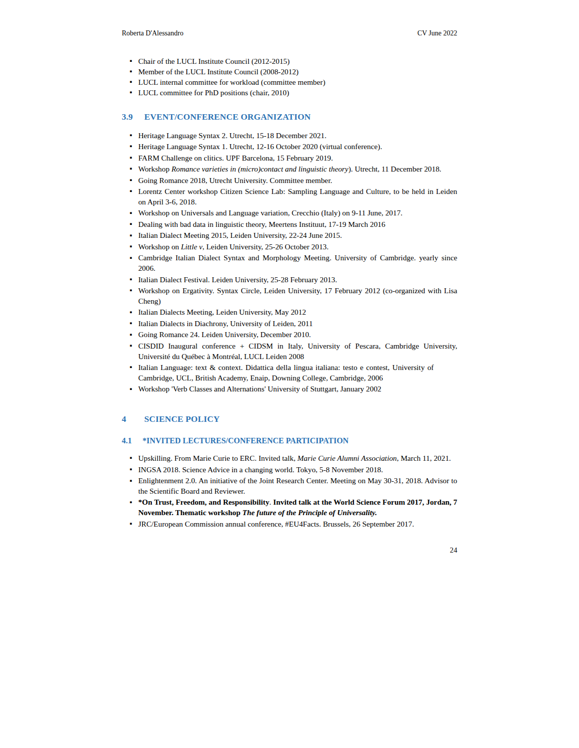Roberta D'Alessandro CV June 2022
Chair of the LUCL Institute Council (2012-2015)
Member of the LUCL Institute Council (2008-2012)
LUCL internal committee for workload (committee member)
LUCL committee for PhD positions (chair, 2010)
3.9 EVENT/CONFERENCE ORGANIZATION
Heritage Language Syntax 2. Utrecht, 15-18 December 2021.
Heritage Language Syntax 1. Utrecht, 12-16 October 2020 (virtual conference).
FARM Challenge on clitics. UPF Barcelona, 15 February 2019.
Workshop Romance varieties in (micro)contact and linguistic theory). Utrecht, 11 December 2018.
Going Romance 2018, Utrecht University. Committee member.
Lorentz Center workshop Citizen Science Lab: Sampling Language and Culture, to be held in Leiden on April 3-6, 2018.
Workshop on Universals and Language variation, Crecchio (Italy) on 9-11 June, 2017.
Dealing with bad data in linguistic theory, Meertens Instituut, 17-19 March 2016
Italian Dialect Meeting 2015, Leiden University, 22-24 June 2015.
Workshop on Little v, Leiden University, 25-26 October 2013.
Cambridge Italian Dialect Syntax and Morphology Meeting. University of Cambridge. yearly since 2006.
Italian Dialect Festival. Leiden University, 25-28 February 2013.
Workshop on Ergativity. Syntax Circle, Leiden University, 17 February 2012 (co-organized with Lisa Cheng)
Italian Dialects Meeting, Leiden University, May 2012
Italian Dialects in Diachrony, University of Leiden, 2011
Going Romance 24. Leiden University, December 2010.
CISDID Inaugural conference + CIDSM in Italy, University of Pescara, Cambridge University, Université du Québec à Montréal, LUCL Leiden 2008
Italian Language: text & context. Didattica della lingua italiana: testo e contest, University of Cambridge, UCL, British Academy, Enaip, Downing College, Cambridge, 2006
Workshop 'Verb Classes and Alternations' University of Stuttgart, January 2002
4 SCIENCE POLICY
4.1*INVITED LECTURES/CONFERENCE PARTICIPATION
Upskilling. From Marie Curie to ERC. Invited talk, Marie Curie Alumni Association, March 11, 2021.
INGSA 2018. Science Advice in a changing world. Tokyo, 5-8 November 2018.
Enlightenment 2.0. An initiative of the Joint Research Center. Meeting on May 30-31, 2018. Advisor to the Scientific Board and Reviewer.
*On Trust, Freedom, and Responsibility. Invited talk at the World Science Forum 2017, Jordan, 7 November. Thematic workshop The future of the Principle of Universality.
JRC/European Commission annual conference, #EU4Facts. Brussels, 26 September 2017.
24